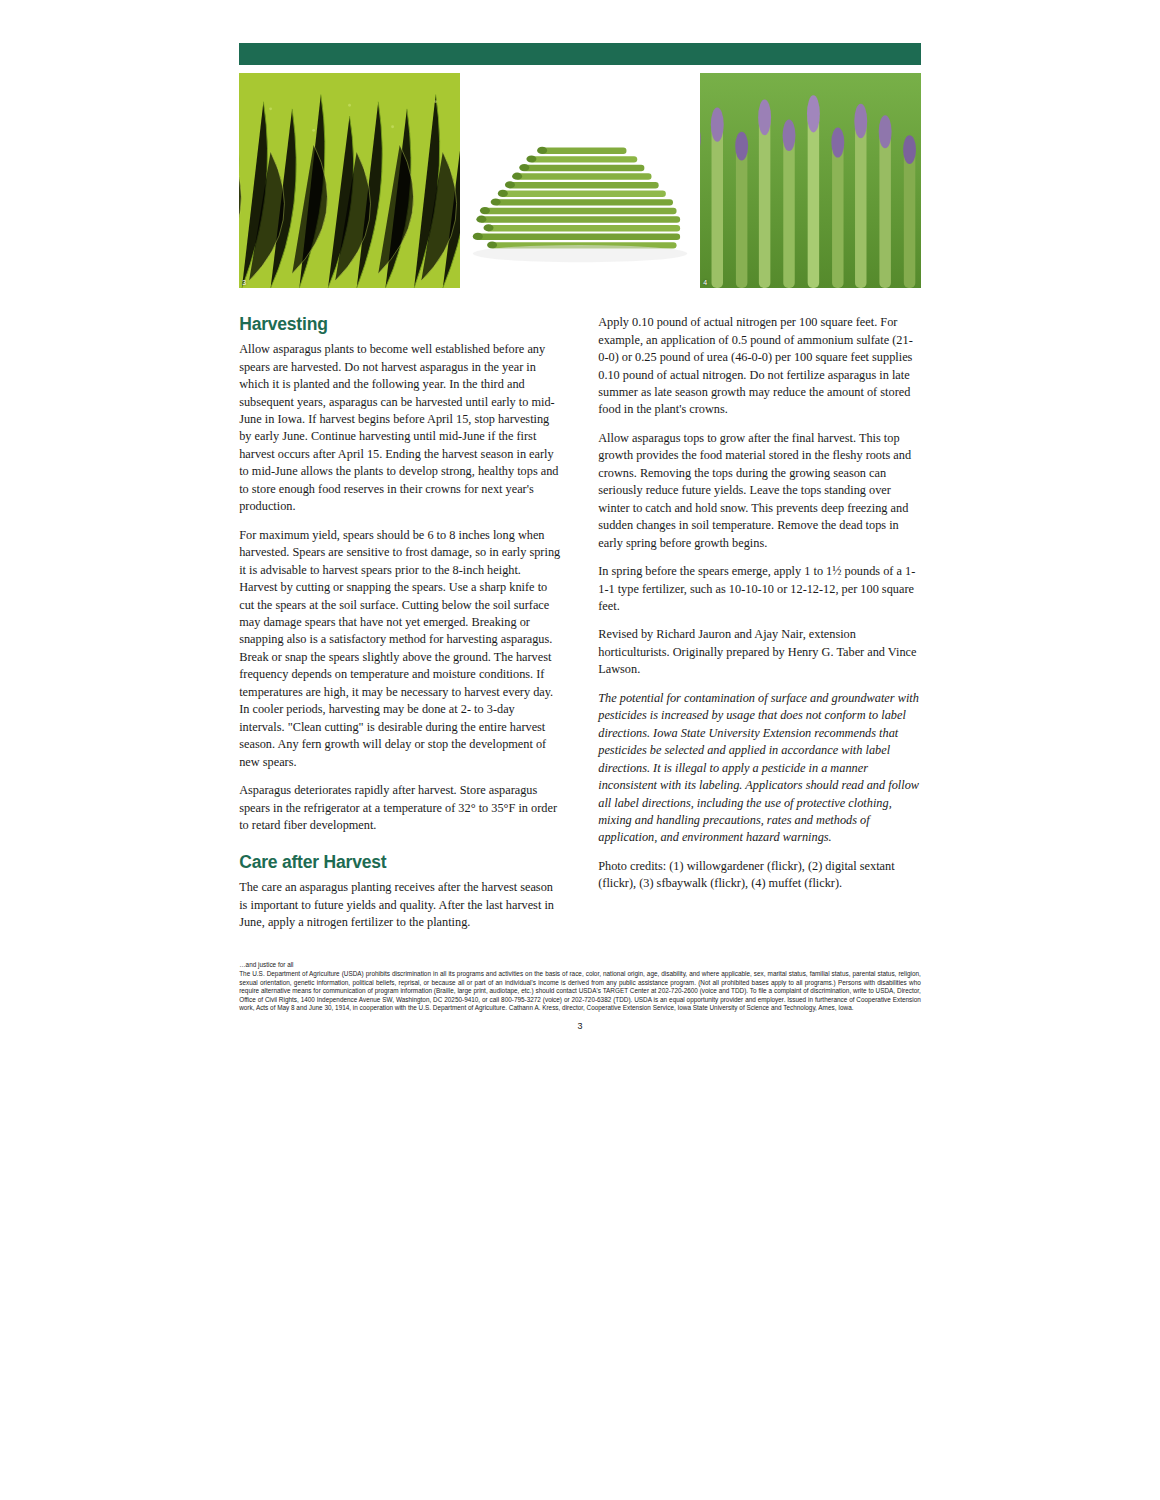3
4
Harvesting
Allow asparagus plants to become well established before any spears are harvested. Do not harvest asparagus in the year in which it is planted and the following year. In the third and subsequent years, asparagus can be harvested until early to mid-June in Iowa. If harvest begins before April 15, stop harvesting by early June. Continue harvesting until mid-June if the first harvest occurs after April 15. Ending the harvest season in early to mid-June allows the plants to develop strong, healthy tops and to store enough food reserves in their crowns for next year's production.
For maximum yield, spears should be 6 to 8 inches long when harvested. Spears are sensitive to frost damage, so in early spring it is advisable to harvest spears prior to the 8-inch height. Harvest by cutting or snapping the spears. Use a sharp knife to cut the spears at the soil surface. Cutting below the soil surface may damage spears that have not yet emerged. Breaking or snapping also is a satisfactory method for harvesting asparagus. Break or snap the spears slightly above the ground. The harvest frequency depends on temperature and moisture conditions. If temperatures are high, it may be necessary to harvest every day. In cooler periods, harvesting may be done at 2- to 3-day intervals. "Clean cutting" is desirable during the entire harvest season. Any fern growth will delay or stop the development of new spears.
Asparagus deteriorates rapidly after harvest. Store asparagus spears in the refrigerator at a temperature of 32° to 35°F in order to retard fiber development.
Care after Harvest
The care an asparagus planting receives after the harvest season is important to future yields and quality. After the last harvest in June, apply a nitrogen fertilizer to the planting.
Apply 0.10 pound of actual nitrogen per 100 square feet. For example, an application of 0.5 pound of ammonium sulfate (21-0-0) or 0.25 pound of urea (46-0-0) per 100 square feet supplies 0.10 pound of actual nitrogen. Do not fertilize asparagus in late summer as late season growth may reduce the amount of stored food in the plant's crowns.
Allow asparagus tops to grow after the final harvest. This top growth provides the food material stored in the fleshy roots and crowns. Removing the tops during the growing season can seriously reduce future yields. Leave the tops standing over winter to catch and hold snow. This prevents deep freezing and sudden changes in soil temperature. Remove the dead tops in early spring before growth begins.
In spring before the spears emerge, apply 1 to 1½ pounds of a 1-1-1 type fertilizer, such as 10-10-10 or 12-12-12, per 100 square feet.
Revised by Richard Jauron and Ajay Nair, extension horticulturists. Originally prepared by Henry G. Taber and Vince Lawson.
The potential for contamination of surface and groundwater with pesticides is increased by usage that does not conform to label directions. Iowa State University Extension recommends that pesticides be selected and applied in accordance with label directions. It is illegal to apply a pesticide in a manner inconsistent with its labeling. Applicators should read and follow all label directions, including the use of protective clothing, mixing and handling precautions, rates and methods of application, and environment hazard warnings.
Photo credits: (1) willowgardener (flickr), (2) digital sextant (flickr), (3) sfbaywalk (flickr), (4) muffet (flickr).
…and justice for all
The U.S. Department of Agriculture (USDA) prohibits discrimination in all its programs and activities on the basis of race, color, national origin, age, disability, and where applicable, sex, marital status, familial status, parental status, religion, sexual orientation, genetic information, political beliefs, reprisal, or because all or part of an individual's income is derived from any public assistance program. (Not all prohibited bases apply to all programs.) Persons with disabilities who require alternative means for communication of program information (Braille, large print, audiotape, etc.) should contact USDA's TARGET Center at 202-720-2600 (voice and TDD). To file a complaint of discrimination, write to USDA, Director, Office of Civil Rights, 1400 Independence Avenue SW, Washington, DC 20250-9410, or call 800-795-3272 (voice) or 202-720-6382 (TDD). USDA is an equal opportunity provider and employer. Issued in furtherance of Cooperative Extension work, Acts of May 8 and June 30, 1914, in cooperation with the U.S. Department of Agriculture. Cathann A. Kress, director, Cooperative Extension Service, Iowa State University of Science and Technology, Ames, Iowa.
3